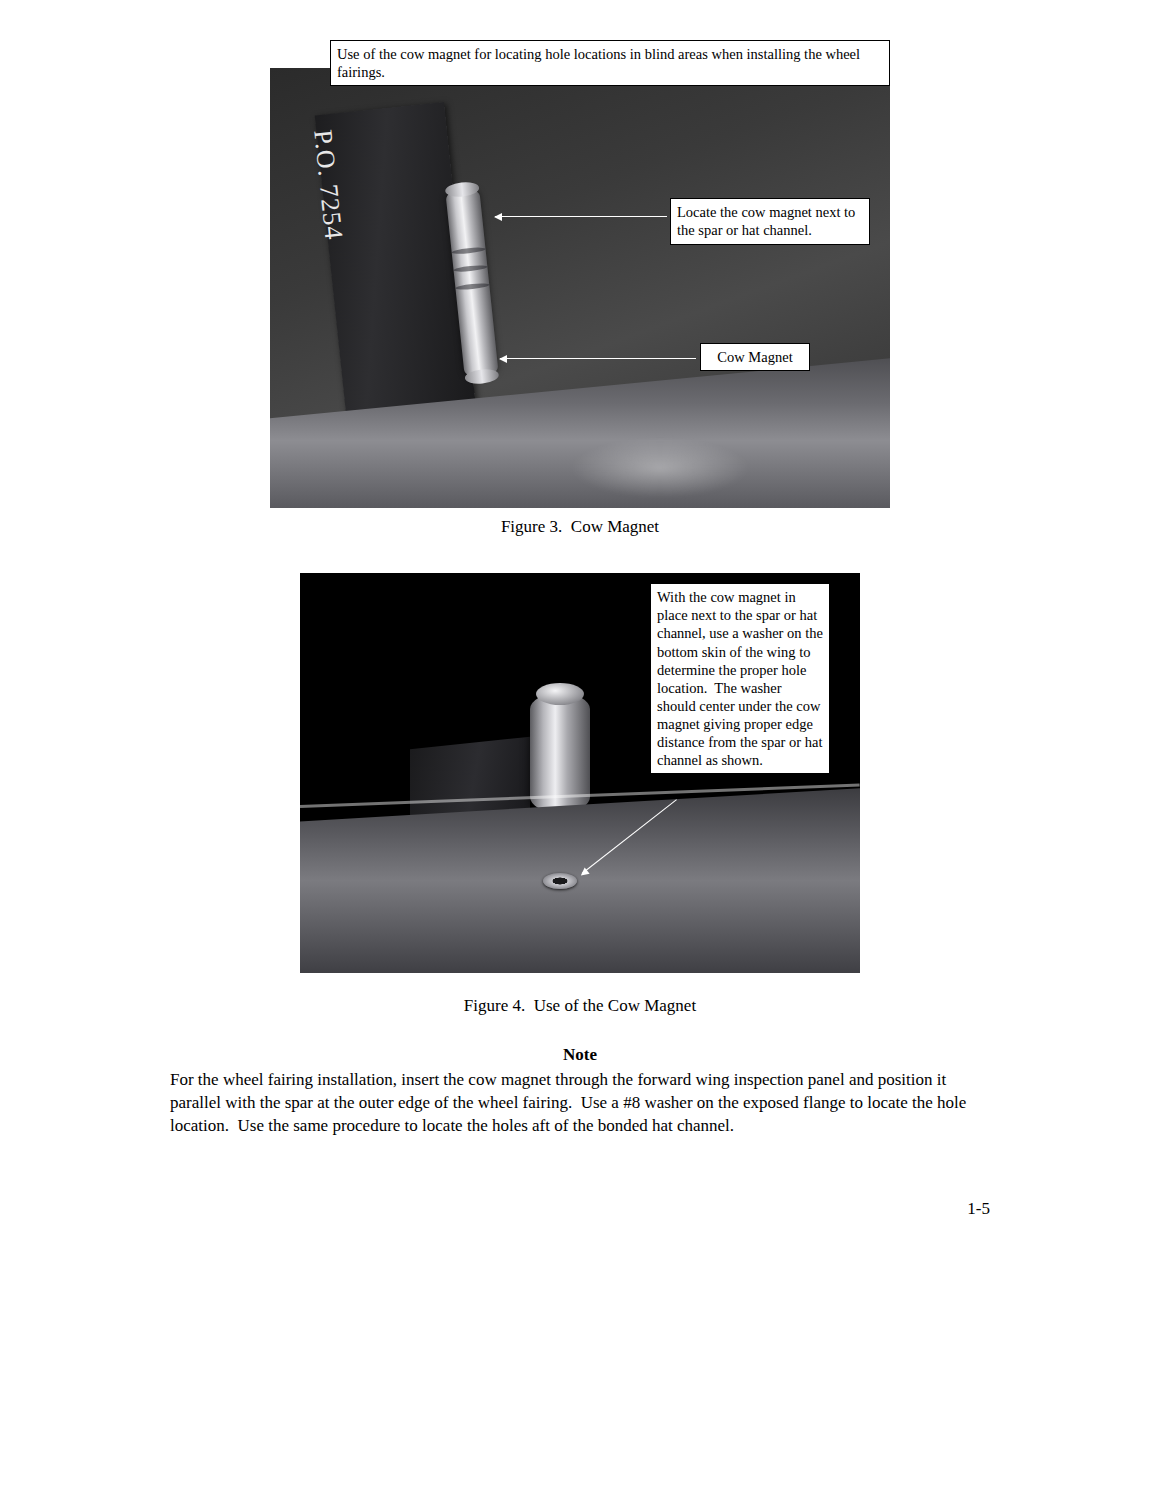Use of the cow magnet for locating hole locations in blind areas when installing the wheel fairings.
P.O. 7254
Locate the cow magnet next to the spar or hat channel.
Cow Magnet
Figure 3. Cow Magnet
With the cow magnet in place next to the spar or hat channel, use a washer on the bottom skin of the wing to determine the proper hole location. The washer should center under the cow magnet giving proper edge distance from the spar or hat channel as shown.
Figure 4. Use of the Cow Magnet
Note
For the wheel fairing installation, insert the cow magnet through the forward wing inspection panel and position it parallel with the spar at the outer edge of the wheel fairing. Use a #8 washer on the exposed flange to locate the hole location. Use the same procedure to locate the holes aft of the bonded hat channel.
1-5